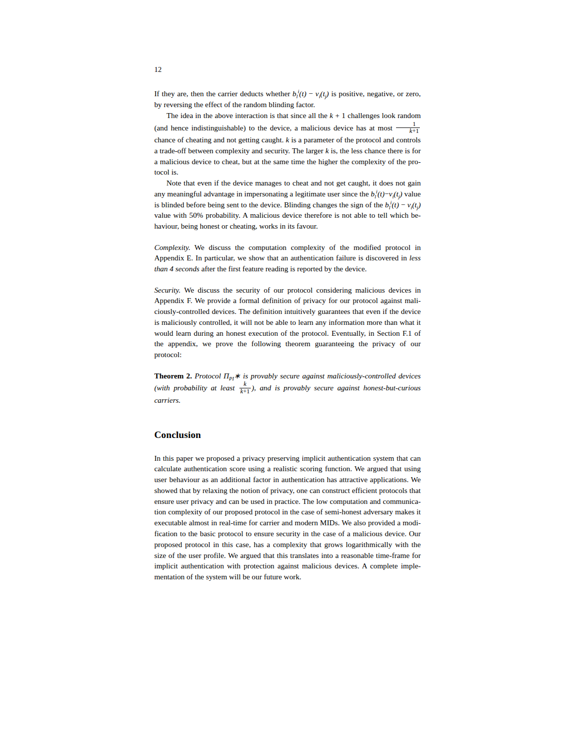12
If they are, then the carrier deducts whether bli(t) − vi(tj) is positive, negative, or zero, by reversing the effect of the random blinding factor.
The idea in the above interaction is that since all the k + 1 challenges look random (and hence indistinguishable) to the device, a malicious device has at most 1 k+1 chance of cheating and not getting caught. k is a parameter of the protocol and controls a trade-off between complexity and security. The larger k is, the less chance there is for a malicious device to cheat, but at the same time the higher the complexity of the protocol is.
Note that even if the device manages to cheat and not get caught, it does not gain any meaningful advantage in impersonating a legitimate user since the bli(t)−vi(tj) value is blinded before being sent to the device. Blinding changes the sign of the bli(t) − vi(tj) value with 50% probability. A malicious device therefore is not able to tell which behaviour, being honest or cheating, works in its favour.
Complexity. We discuss the computation complexity of the modified protocol in Appendix E. In particular, we show that an authentication failure is discovered in less than 4 seconds after the first feature reading is reported by the device.
Security. We discuss the security of our protocol considering malicious devices in Appendix F. We provide a formal definition of privacy for our protocol against maliciously-controlled devices. The definition intuitively guarantees that even if the device is maliciously controlled, it will not be able to learn any information more than what it would learn during an honest execution of the protocol. Eventually, in Section F.1 of the appendix, we prove the following theorem guaranteeing the privacy of our protocol:
Theorem 2. Protocol ΠPI∗ is provably secure against maliciously-controlled devices (with probability at least kk+1), and is provably secure against honest-but-curious carriers.
Conclusion
In this paper we proposed a privacy preserving implicit authentication system that can calculate authentication score using a realistic scoring function. We argued that using user behaviour as an additional factor in authentication has attractive applications. We showed that by relaxing the notion of privacy, one can construct efficient protocols that ensure user privacy and can be used in practice. The low computation and communication complexity of our proposed protocol in the case of semi-honest adversary makes it executable almost in real-time for carrier and modern MIDs. We also provided a modification to the basic protocol to ensure security in the case of a malicious device. Our proposed protocol in this case, has a complexity that grows logarithmically with the size of the user profile. We argued that this translates into a reasonable time-frame for implicit authentication with protection against malicious devices. A complete implementation of the system will be our future work.